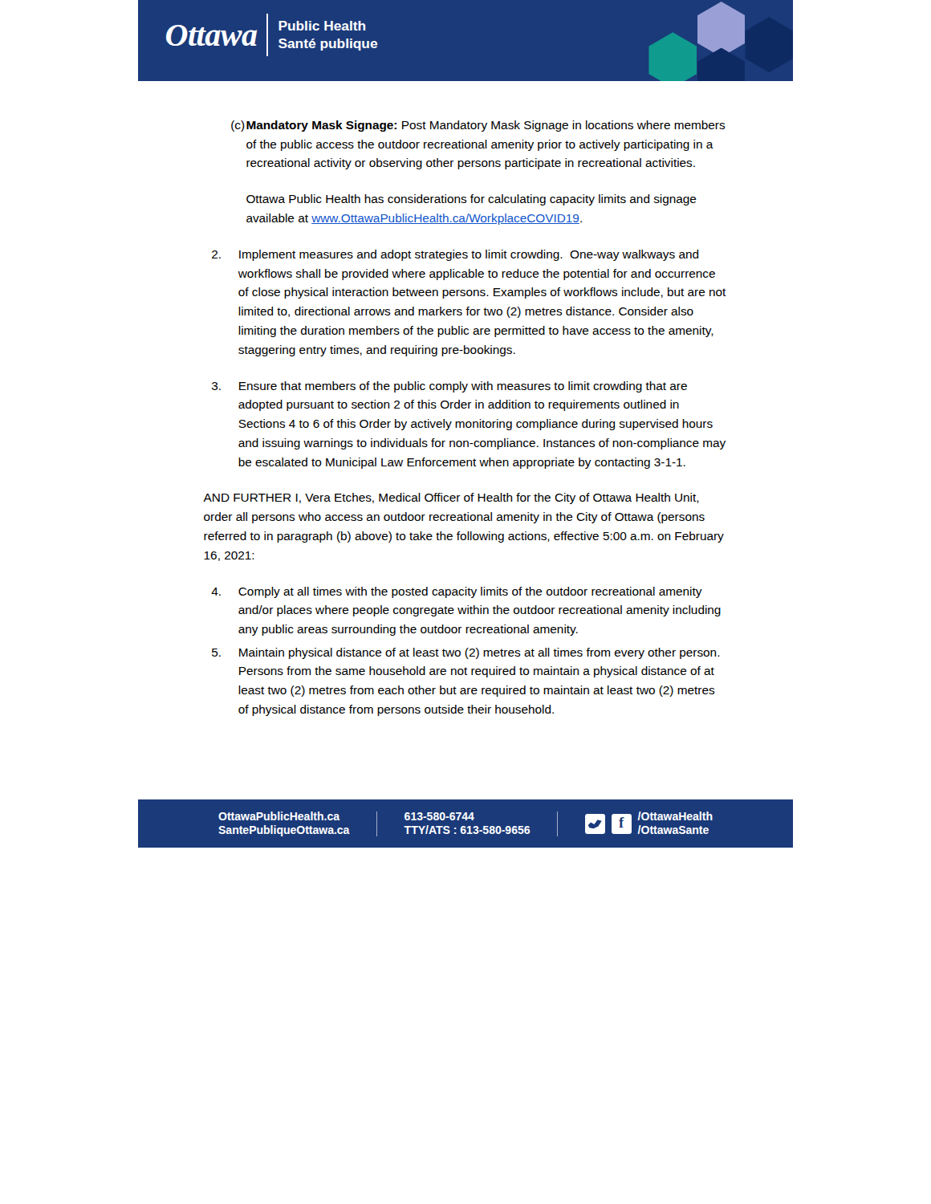Ottawa Public Health
Santé publique
(c)
Mandatory Mask Signage: Post Mandatory Mask Signage in locations where members of the public access the outdoor recreational amenity prior to actively participating in a recreational activity or observing other persons participate in recreational activities.
Ottawa Public Health has considerations for calculating capacity limits and signage available at www.OttawaPublicHealth.ca/WorkplaceCOVID19.
2.
Implement measures and adopt strategies to limit crowding. One-way walkways and workflows shall be provided where applicable to reduce the potential for and occurrence of close physical interaction between persons. Examples of workflows include, but are not limited to, directional arrows and markers for two (2) metres distance. Consider also limiting the duration members of the public are permitted to have access to the amenity, staggering entry times, and requiring pre-bookings.
3.
Ensure that members of the public comply with measures to limit crowding that are adopted pursuant to section 2 of this Order in addition to requirements outlined in Sections 4 to 6 of this Order by actively monitoring compliance during supervised hours and issuing warnings to individuals for non-compliance. Instances of non-compliance may be escalated to Municipal Law Enforcement when appropriate by contacting 3-1-1.
AND FURTHER I, Vera Etches, Medical Officer of Health for the City of Ottawa Health Unit, order all persons who access an outdoor recreational amenity in the City of Ottawa (persons referred to in paragraph (b) above) to take the following actions, effective 5:00 a.m. on February 16, 2021:
4.
Comply at all times with the posted capacity limits of the outdoor recreational amenity and/or places where people congregate within the outdoor recreational amenity including any public areas surrounding the outdoor recreational amenity.
5.
Maintain physical distance of at least two (2) metres at all times from every other person. Persons from the same household are not required to maintain a physical distance of at least two (2) metres from each other but are required to maintain at least two (2) metres of physical distance from persons outside their household.
OttawaPublicHealth.ca
SantePubliqueOttawa.ca
613-580-6744
TTY/ATS : 613-580-9656
/OttawaHealth
/OttawaSante